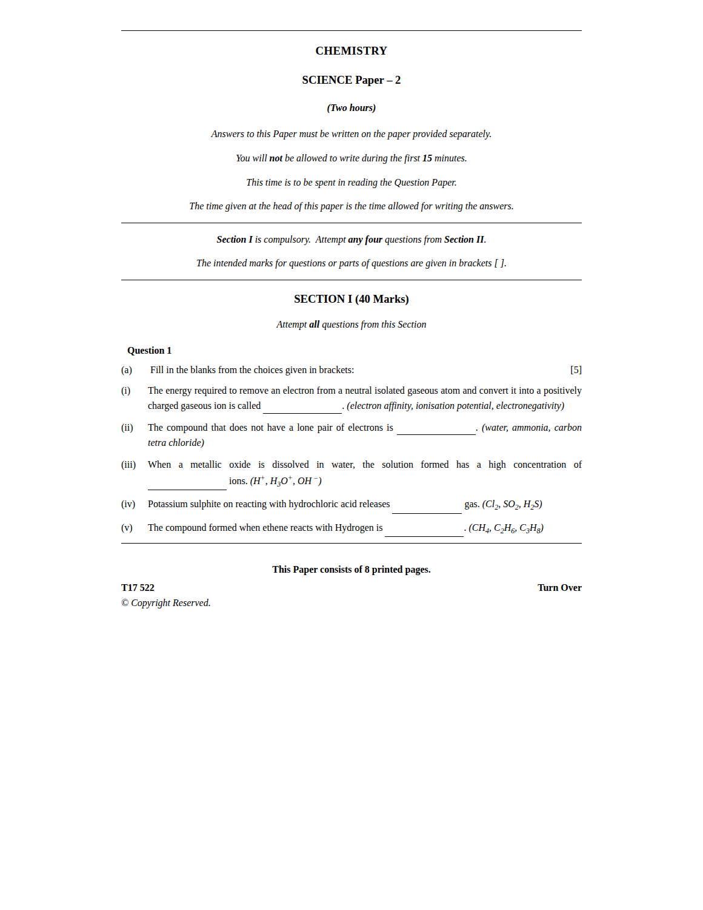CHEMISTRY
SCIENCE Paper – 2
(Two hours)
Answers to this Paper must be written on the paper provided separately.
You will not be allowed to write during the first 15 minutes.
This time is to be spent in reading the Question Paper.
The time given at the head of this paper is the time allowed for writing the answers.
Section I is compulsory. Attempt any four questions from Section II.
The intended marks for questions or parts of questions are given in brackets [ ].
SECTION I (40 Marks)
Attempt all questions from this Section
Question 1
(a)
Fill in the blanks from the choices given in brackets:
[5]
(i) The energy required to remove an electron from a neutral isolated gaseous atom and convert it into a positively charged gaseous ion is called . (electron affinity, ionisation potential, electronegativity)
(ii) The compound that does not have a lone pair of electrons is . (water, ammonia, carbon tetra chloride)
(iii) When a metallic oxide is dissolved in water, the solution formed has a high concentration of ions. (H+, H3O+, OH −)
(iv) Potassium sulphite on reacting with hydrochloric acid releases gas. (Cl2, SO2, H2S)
(v) The compound formed when ethene reacts with Hydrogen is . (CH4, C2H6, C3H8)
This Paper consists of 8 printed pages.
T17 522
© Copyright Reserved.
Turn Over